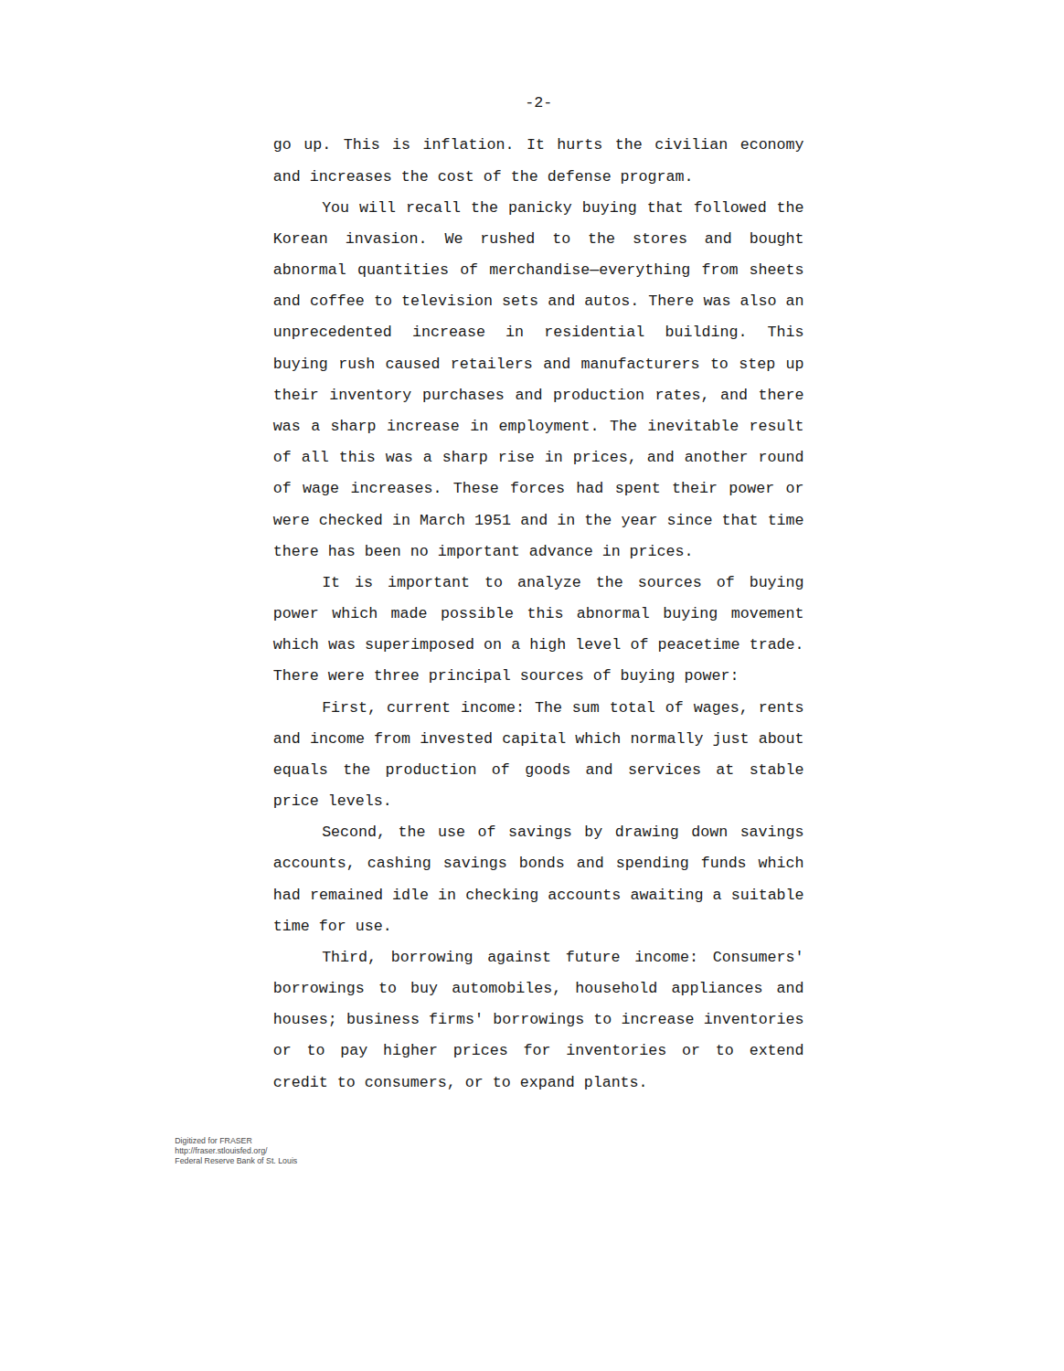-2-
go up. This is inflation. It hurts the civilian economy and increases the cost of the defense program.
You will recall the panicky buying that followed the Korean invasion. We rushed to the stores and bought abnormal quantities of merchandise—everything from sheets and coffee to television sets and autos. There was also an unprecedented increase in residential building. This buying rush caused retailers and manufacturers to step up their inventory purchases and production rates, and there was a sharp increase in employment. The inevitable result of all this was a sharp rise in prices, and another round of wage increases. These forces had spent their power or were checked in March 1951 and in the year since that time there has been no important advance in prices.
It is important to analyze the sources of buying power which made possible this abnormal buying movement which was superimposed on a high level of peacetime trade. There were three principal sources of buying power:
First, current income: The sum total of wages, rents and income from invested capital which normally just about equals the production of goods and services at stable price levels.
Second, the use of savings by drawing down savings accounts, cashing savings bonds and spending funds which had remained idle in checking accounts awaiting a suitable time for use.
Third, borrowing against future income: Consumers' borrowings to buy automobiles, household appliances and houses; business firms' borrowings to increase inventories or to pay higher prices for inventories or to extend credit to consumers, or to expand plants.
Digitized for FRASER
http://fraser.stlouisfed.org/
Federal Reserve Bank of St. Louis